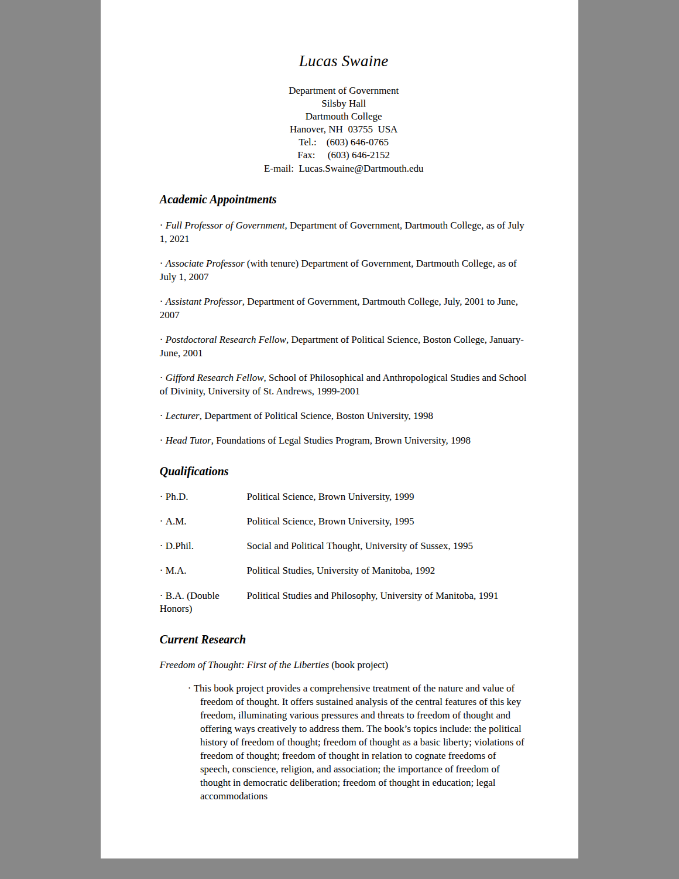Lucas Swaine
Department of Government
Silsby Hall
Dartmouth College
Hanover, NH 03755 USA
Tel.: (603) 646-0765
Fax: (603) 646-2152
E-mail: Lucas.Swaine@Dartmouth.edu
Academic Appointments
Full Professor of Government, Department of Government, Dartmouth College, as of July 1, 2021
Associate Professor (with tenure) Department of Government, Dartmouth College, as of July 1, 2007
Assistant Professor, Department of Government, Dartmouth College, July, 2001 to June, 2007
Postdoctoral Research Fellow, Department of Political Science, Boston College, January-June, 2001
Gifford Research Fellow, School of Philosophical and Anthropological Studies and School of Divinity, University of St. Andrews, 1999-2001
Lecturer, Department of Political Science, Boston University, 1998
Head Tutor, Foundations of Legal Studies Program, Brown University, 1998
Qualifications
Ph.D. Political Science, Brown University, 1999
A.M. Political Science, Brown University, 1995
D.Phil. Social and Political Thought, University of Sussex, 1995
M.A. Political Studies, University of Manitoba, 1992
B.A. (Double Honors) Political Studies and Philosophy, University of Manitoba, 1991
Current Research
Freedom of Thought: First of the Liberties (book project)
· This book project provides a comprehensive treatment of the nature and value of freedom of thought. It offers sustained analysis of the central features of this key freedom, illuminating various pressures and threats to freedom of thought and offering ways creatively to address them. The book’s topics include: the political history of freedom of thought; freedom of thought as a basic liberty; violations of freedom of thought; freedom of thought in relation to cognate freedoms of speech, conscience, religion, and association; the importance of freedom of thought in democratic deliberation; freedom of thought in education; legal accommodations